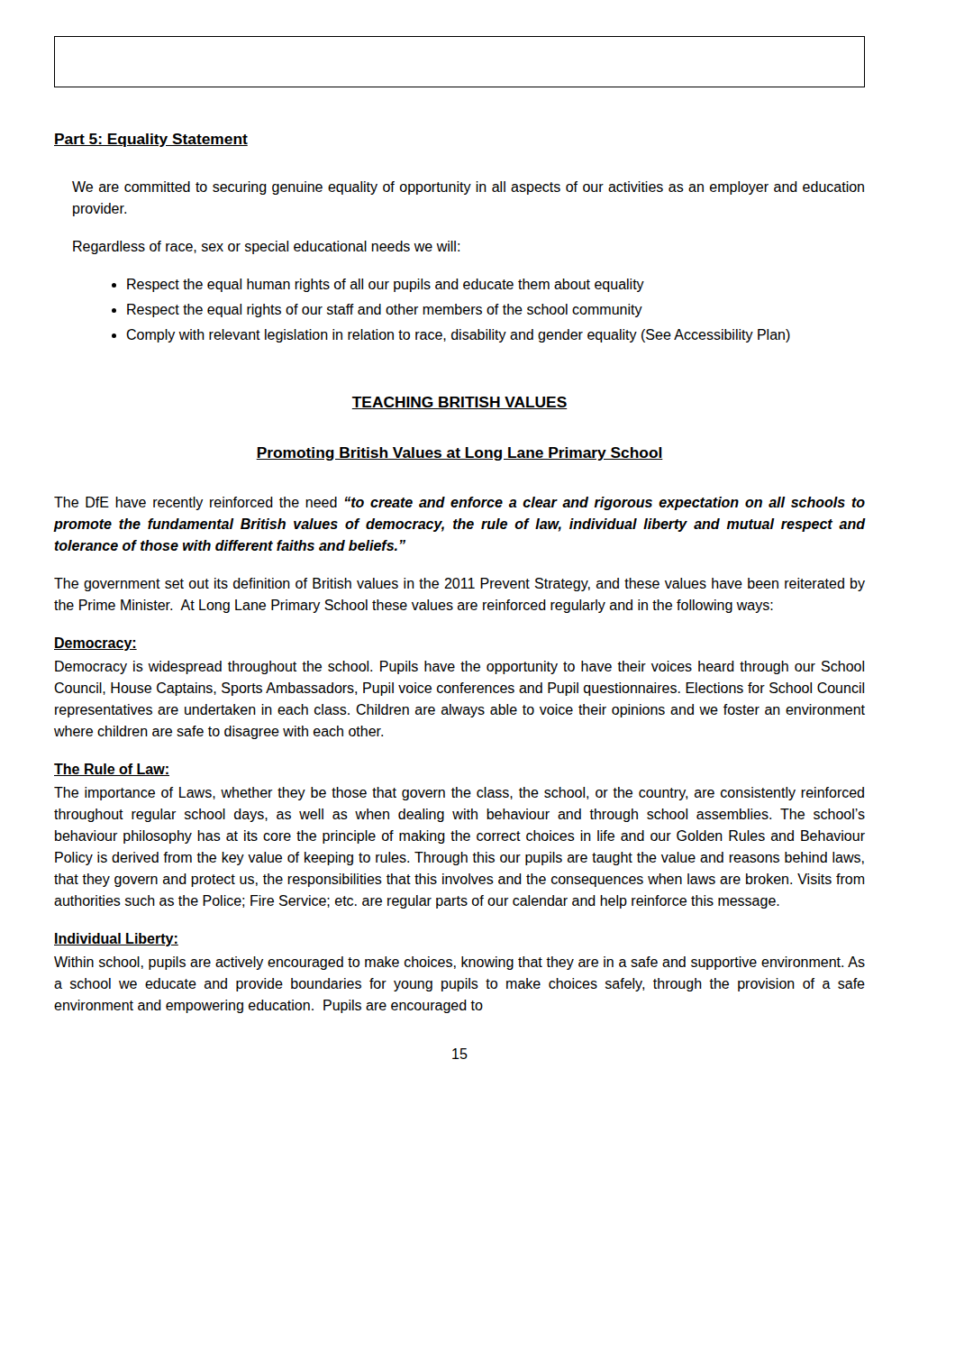Part 5: Equality Statement
We are committed to securing genuine equality of opportunity in all aspects of our activities as an employer and education provider.
Regardless of race, sex or special educational needs we will:
Respect the equal human rights of all our pupils and educate them about equality
Respect the equal rights of our staff and other members of the school community
Comply with relevant legislation in relation to race, disability and gender equality (See Accessibility Plan)
TEACHING BRITISH VALUES
Promoting British Values at Long Lane Primary School
The DfE have recently reinforced the need “to create and enforce a clear and rigorous expectation on all schools to promote the fundamental British values of democracy, the rule of law, individual liberty and mutual respect and tolerance of those with different faiths and beliefs.”
The government set out its definition of British values in the 2011 Prevent Strategy, and these values have been reiterated by the Prime Minister. At Long Lane Primary School these values are reinforced regularly and in the following ways:
Democracy:
Democracy is widespread throughout the school. Pupils have the opportunity to have their voices heard through our School Council, House Captains, Sports Ambassadors, Pupil voice conferences and Pupil questionnaires. Elections for School Council representatives are undertaken in each class. Children are always able to voice their opinions and we foster an environment where children are safe to disagree with each other.
The Rule of Law:
The importance of Laws, whether they be those that govern the class, the school, or the country, are consistently reinforced throughout regular school days, as well as when dealing with behaviour and through school assemblies. The school’s behaviour philosophy has at its core the principle of making the correct choices in life and our Golden Rules and Behaviour Policy is derived from the key value of keeping to rules. Through this our pupils are taught the value and reasons behind laws, that they govern and protect us, the responsibilities that this involves and the consequences when laws are broken. Visits from authorities such as the Police; Fire Service; etc. are regular parts of our calendar and help reinforce this message.
Individual Liberty:
Within school, pupils are actively encouraged to make choices, knowing that they are in a safe and supportive environment. As a school we educate and provide boundaries for young pupils to make choices safely, through the provision of a safe environment and empowering education. Pupils are encouraged to
15